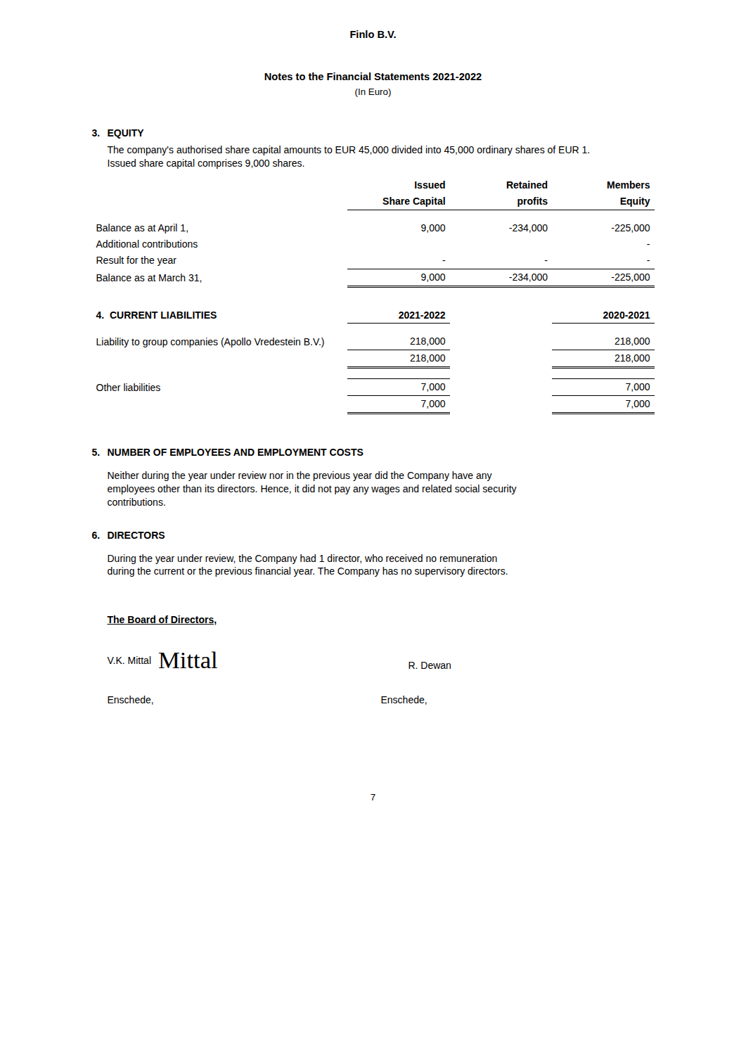Finlo B.V.
Notes to the Financial Statements 2021-2022
(In Euro)
3. EQUITY
The company's authorised share capital amounts to EUR 45,000 divided into 45,000 ordinary shares of EUR 1.
Issued share capital comprises 9,000 shares.
| | Issued | Retained | Members |
| --- | --- | --- | --- |
| | Share Capital | profits | Equity |
| Balance as at April 1, | 9,000 | -234,000 | -225,000 |
| Additional contributions | | | - |
| Result for the year | - | - | - |
| Balance as at March 31, | 9,000 | -234,000 | -225,000 |
| 4. CURRENT LIABILITIES | 2021-2022 | | 2020-2021 |
| Liability to group companies (Apollo Vredestein B.V.) | 218,000 | | 218,000 |
| | 218,000 | | 218,000 |
| Other liabilities | 7,000 | | 7,000 |
| | 7,000 | | 7,000 |
5. NUMBER OF EMPLOYEES AND EMPLOYMENT COSTS
Neither during the year under review nor in the previous year did the Company have any
employees other than its directors. Hence, it did not pay any wages and related social security
contributions.
6. DIRECTORS
During the year under review, the Company had 1 director, who received no remuneration
during the current or the previous financial year. The Company has no supervisory directors.
The Board of Directors,
V.K. Mittal Mittal
R. Dewan
Enschede,
Enschede,
7